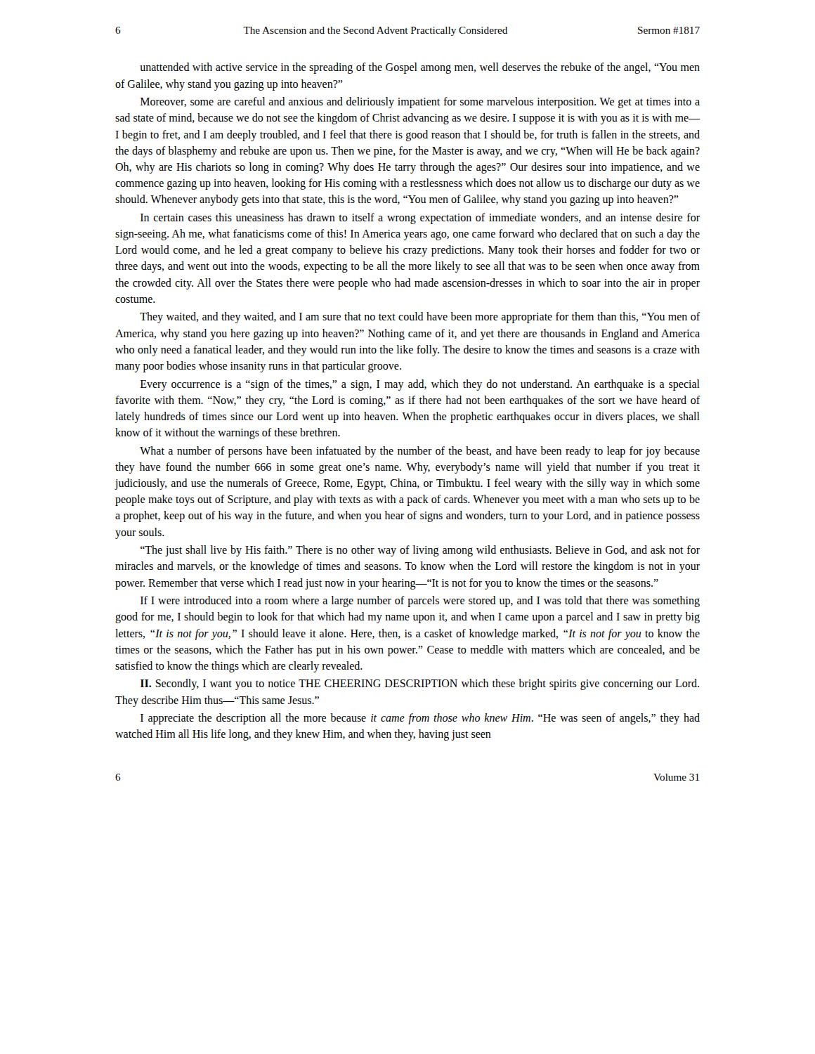6 The Ascension and the Second Advent Practically Considered Sermon #1817
unattended with active service in the spreading of the Gospel among men, well deserves the rebuke of the angel, “You men of Galilee, why stand you gazing up into heaven?”
Moreover, some are careful and anxious and deliriously impatient for some marvelous interposition. We get at times into a sad state of mind, because we do not see the kingdom of Christ advancing as we desire. I suppose it is with you as it is with me—I begin to fret, and I am deeply troubled, and I feel that there is good reason that I should be, for truth is fallen in the streets, and the days of blasphemy and rebuke are upon us. Then we pine, for the Master is away, and we cry, “When will He be back again? Oh, why are His chariots so long in coming? Why does He tarry through the ages?” Our desires sour into impatience, and we commence gazing up into heaven, looking for His coming with a restlessness which does not allow us to discharge our duty as we should. Whenever anybody gets into that state, this is the word, “You men of Galilee, why stand you gazing up into heaven?”
In certain cases this uneasiness has drawn to itself a wrong expectation of immediate wonders, and an intense desire for sign-seeing. Ah me, what fanaticisms come of this! In America years ago, one came forward who declared that on such a day the Lord would come, and he led a great company to believe his crazy predictions. Many took their horses and fodder for two or three days, and went out into the woods, expecting to be all the more likely to see all that was to be seen when once away from the crowded city. All over the States there were people who had made ascension-dresses in which to soar into the air in proper costume.
They waited, and they waited, and I am sure that no text could have been more appropriate for them than this, “You men of America, why stand you here gazing up into heaven?” Nothing came of it, and yet there are thousands in England and America who only need a fanatical leader, and they would run into the like folly. The desire to know the times and seasons is a craze with many poor bodies whose insanity runs in that particular groove.
Every occurrence is a “sign of the times,” a sign, I may add, which they do not understand. An earthquake is a special favorite with them. “Now,” they cry, “the Lord is coming,” as if there had not been earthquakes of the sort we have heard of lately hundreds of times since our Lord went up into heaven. When the prophetic earthquakes occur in divers places, we shall know of it without the warnings of these brethren.
What a number of persons have been infatuated by the number of the beast, and have been ready to leap for joy because they have found the number 666 in some great one’s name. Why, everybody’s name will yield that number if you treat it judiciously, and use the numerals of Greece, Rome, Egypt, China, or Timbuktu. I feel weary with the silly way in which some people make toys out of Scripture, and play with texts as with a pack of cards. Whenever you meet with a man who sets up to be a prophet, keep out of his way in the future, and when you hear of signs and wonders, turn to your Lord, and in patience possess your souls.
“The just shall live by His faith.” There is no other way of living among wild enthusiasts. Believe in God, and ask not for miracles and marvels, or the knowledge of times and seasons. To know when the Lord will restore the kingdom is not in your power. Remember that verse which I read just now in your hearing—“It is not for you to know the times or the seasons.”
If I were introduced into a room where a large number of parcels were stored up, and I was told that there was something good for me, I should begin to look for that which had my name upon it, and when I came upon a parcel and I saw in pretty big letters, “It is not for you,” I should leave it alone. Here, then, is a casket of knowledge marked, “It is not for you to know the times or the seasons, which the Father has put in his own power.” Cease to meddle with matters which are concealed, and be satisfied to know the things which are clearly revealed.
II. Secondly, I want you to notice THE CHEERING DESCRIPTION which these bright spirits give concerning our Lord. They describe Him thus—“This same Jesus.”
I appreciate the description all the more because it came from those who knew Him. “He was seen of angels,” they had watched Him all His life long, and they knew Him, and when they, having just seen
6 Volume 31